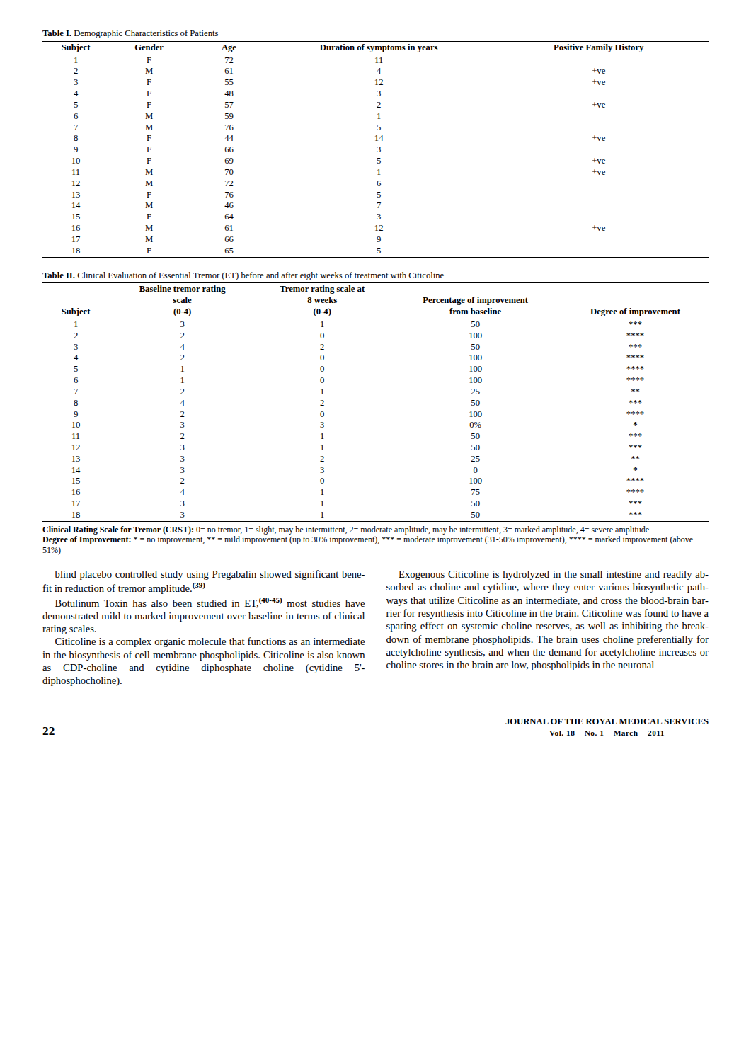Table I. Demographic Characteristics of Patients
| Subject | Gender | Age | Duration of symptoms in years | Positive Family History |
| --- | --- | --- | --- | --- |
| 1 | F | 72 | 11 | |
| 2 | M | 61 | 4 | +ve |
| 3 | F | 55 | 12 | +ve |
| 4 | F | 48 | 3 | |
| 5 | F | 57 | 2 | +ve |
| 6 | M | 59 | 1 | |
| 7 | M | 76 | 5 | |
| 8 | F | 44 | 14 | +ve |
| 9 | F | 66 | 3 | |
| 10 | F | 69 | 5 | +ve |
| 11 | M | 70 | 1 | +ve |
| 12 | M | 72 | 6 | |
| 13 | F | 76 | 5 | |
| 14 | M | 46 | 7 | |
| 15 | F | 64 | 3 | |
| 16 | M | 61 | 12 | +ve |
| 17 | M | 66 | 9 | |
| 18 | F | 65 | 5 | |
Table II. Clinical Evaluation of Essential Tremor (ET) before and after eight weeks of treatment with Citicoline
| Subject | Baseline tremor rating scale (0-4) | Tremor rating scale at 8 weeks (0-4) | Percentage of improvement from baseline | Degree of improvement |
| --- | --- | --- | --- | --- |
| 1 | 3 | 1 | 50 | *** |
| 2 | 2 | 0 | 100 | **** |
| 3 | 4 | 2 | 50 | *** |
| 4 | 2 | 0 | 100 | **** |
| 5 | 1 | 0 | 100 | **** |
| 6 | 1 | 0 | 100 | **** |
| 7 | 2 | 1 | 25 | ** |
| 8 | 4 | 2 | 50 | *** |
| 9 | 2 | 0 | 100 | **** |
| 10 | 3 | 3 | 0% | * |
| 11 | 2 | 1 | 50 | *** |
| 12 | 3 | 1 | 50 | *** |
| 13 | 3 | 2 | 25 | ** |
| 14 | 3 | 3 | 0 | * |
| 15 | 2 | 0 | 100 | **** |
| 16 | 4 | 1 | 75 | **** |
| 17 | 3 | 1 | 50 | *** |
| 18 | 3 | 1 | 50 | *** |
Clinical Rating Scale for Tremor (CRST): 0= no tremor, 1= slight, may be intermittent, 2= moderate amplitude, may be intermittent, 3= marked amplitude, 4= severe amplitude
Degree of Improvement: * = no improvement, ** = mild improvement (up to 30% improvement), *** = moderate improvement (31-50% improvement), **** = marked improvement (above 51%)
blind placebo controlled study using Pregabalin showed significant benefit in reduction of tremor amplitude.(39)
Botulinum Toxin has also been studied in ET,(40-45) most studies have demonstrated mild to marked improvement over baseline in terms of clinical rating scales.
Citicoline is a complex organic molecule that functions as an intermediate in the biosynthesis of cell membrane phospholipids. Citicoline is also known as CDP-choline and cytidine diphosphate choline (cytidine 5'-diphosphocholine).
Exogenous Citicoline is hydrolyzed in the small intestine and readily absorbed as choline and cytidine, where they enter various biosynthetic pathways that utilize Citicoline as an intermediate, and cross the blood-brain barrier for resynthesis into Citicoline in the brain. Citicoline was found to have a sparing effect on systemic choline reserves, as well as inhibiting the breakdown of membrane phospholipids. The brain uses choline preferentially for acetylcholine synthesis, and when the demand for acetylcholine increases or choline stores in the brain are low, phospholipids in the neuronal
22
JOURNAL OF THE ROYAL MEDICAL SERVICES
Vol. 18 No. 1 March 2011